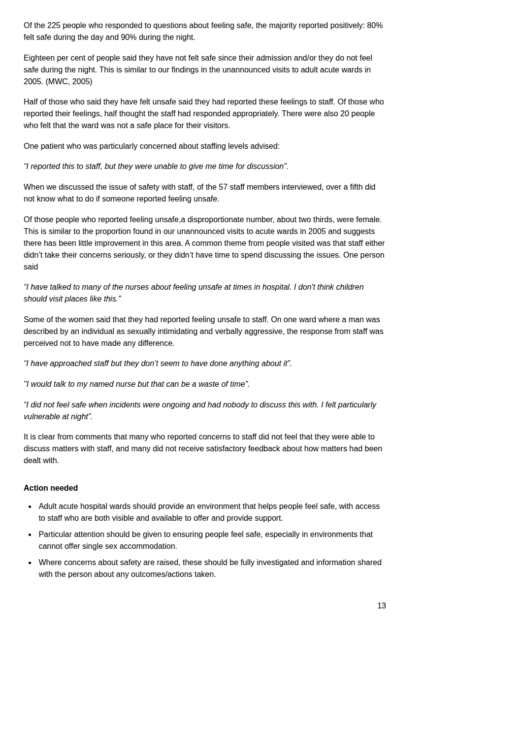Of the 225 people who responded to questions about feeling safe, the majority reported positively: 80% felt safe during the day and 90% during the night.
Eighteen per cent of people said they have not felt safe since their admission and/or they do not feel safe during the night. This is similar to our findings in the unannounced visits to adult acute wards in 2005. (MWC, 2005)
Half of those who said they have felt unsafe said they had reported these feelings to staff. Of those who reported their feelings, half thought the staff had responded appropriately. There were also 20 people who felt that the ward was not a safe place for their visitors.
One patient who was particularly concerned about staffing levels advised:
“I reported this to staff, but they were unable to give me time for discussion”.
When we discussed the issue of safety with staff, of the 57 staff members interviewed, over a fifth did not know what to do if someone reported feeling unsafe.
Of those people who reported feeling unsafe,a disproportionate number, about two thirds, were female. This is similar to the proportion found in our unannounced visits to acute wards in 2005 and suggests there has been little improvement in this area. A common theme from people visited was that staff either didn’t take their concerns seriously, or they didn’t have time to spend discussing the issues. One person said
“I have talked to many of the nurses about feeling unsafe at times in hospital. I don't think children should visit places like this."
Some of the women said that they had reported feeling unsafe to staff. On one ward where a man was described by an individual as sexually intimidating and verbally aggressive, the response from staff was perceived not to have made any difference.
“I have approached staff but they don’t seem to have done anything about it”.
"I would talk to my named nurse but that can be a waste of time".
“I did not feel safe when incidents were ongoing and had nobody to discuss this with. I felt particularly vulnerable at night”.
It is clear from comments that many who reported concerns to staff did not feel that they were able to discuss matters with staff, and many did not receive satisfactory feedback about how matters had been dealt with.
Action needed
Adult acute hospital wards should provide an environment that helps people feel safe, with access to staff who are both visible and available to offer and provide support.
Particular attention should be given to ensuring people feel safe, especially in environments that cannot offer single sex accommodation.
Where concerns about safety are raised, these should be fully investigated and information shared with the person about any outcomes/actions taken.
13